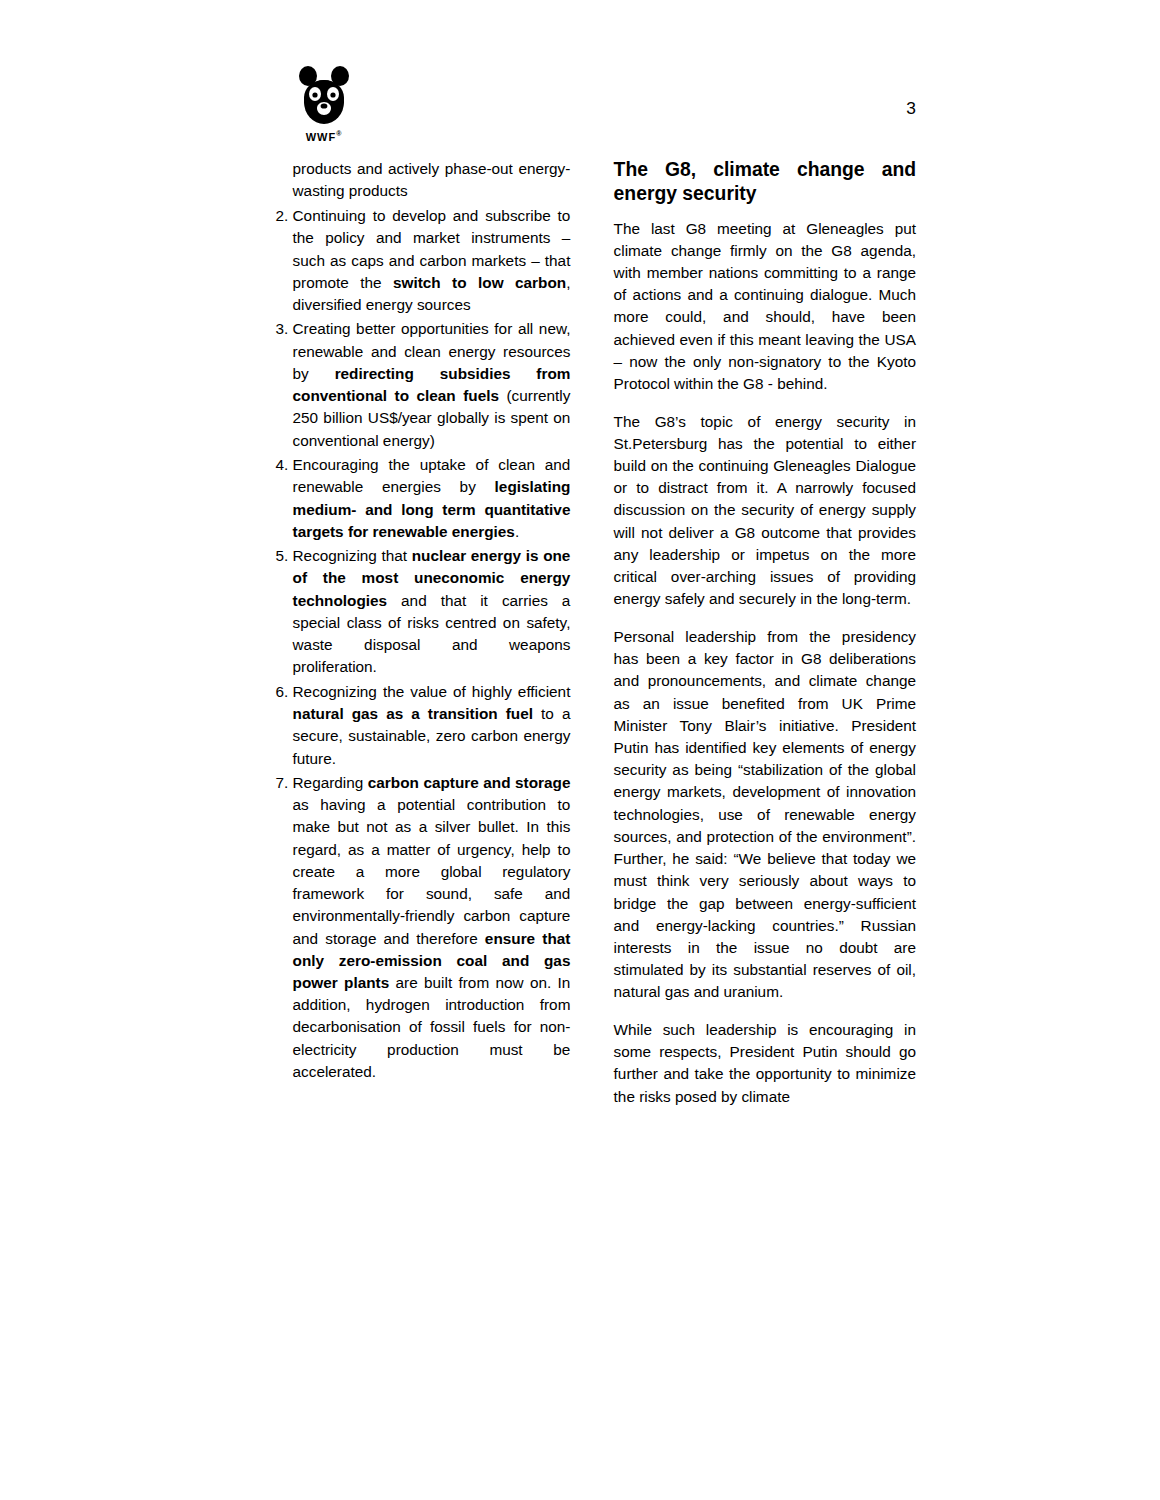WWF®
3
products and actively phase-out energy-wasting products
Continuing to develop and subscribe to the policy and market instruments – such as caps and carbon markets – that promote the switch to low carbon, diversified energy sources
Creating better opportunities for all new, renewable and clean energy resources by redirecting subsidies from conventional to clean fuels (currently 250 billion US$/year globally is spent on conventional energy)
Encouraging the uptake of clean and renewable energies by legislating medium- and long term quantitative targets for renewable energies.
Recognizing that nuclear energy is one of the most uneconomic energy technologies and that it carries a special class of risks centred on safety, waste disposal and weapons proliferation.
Recognizing the value of highly efficient natural gas as a transition fuel to a secure, sustainable, zero carbon energy future.
Regarding carbon capture and storage as having a potential contribution to make but not as a silver bullet. In this regard, as a matter of urgency, help to create a more global regulatory framework for sound, safe and environmentally-friendly carbon capture and storage and therefore ensure that only zero-emission coal and gas power plants are built from now on. In addition, hydrogen introduction from decarbonisation of fossil fuels for non-electricity production must be accelerated.
The G8, climate change and energy security
The last G8 meeting at Gleneagles put climate change firmly on the G8 agenda, with member nations committing to a range of actions and a continuing dialogue. Much more could, and should, have been achieved even if this meant leaving the USA – now the only non-signatory to the Kyoto Protocol within the G8 - behind.
The G8’s topic of energy security in St.Petersburg has the potential to either build on the continuing Gleneagles Dialogue or to distract from it. A narrowly focused discussion on the security of energy supply will not deliver a G8 outcome that provides any leadership or impetus on the more critical over-arching issues of providing energy safely and securely in the long-term.
Personal leadership from the presidency has been a key factor in G8 deliberations and pronouncements, and climate change as an issue benefited from UK Prime Minister Tony Blair’s initiative. President Putin has identified key elements of energy security as being “stabilization of the global energy markets, development of innovation technologies, use of renewable energy sources, and protection of the environment”. Further, he said: “We believe that today we must think very seriously about ways to bridge the gap between energy-sufficient and energy-lacking countries.” Russian interests in the issue no doubt are stimulated by its substantial reserves of oil, natural gas and uranium.
While such leadership is encouraging in some respects, President Putin should go further and take the opportunity to minimize the risks posed by climate